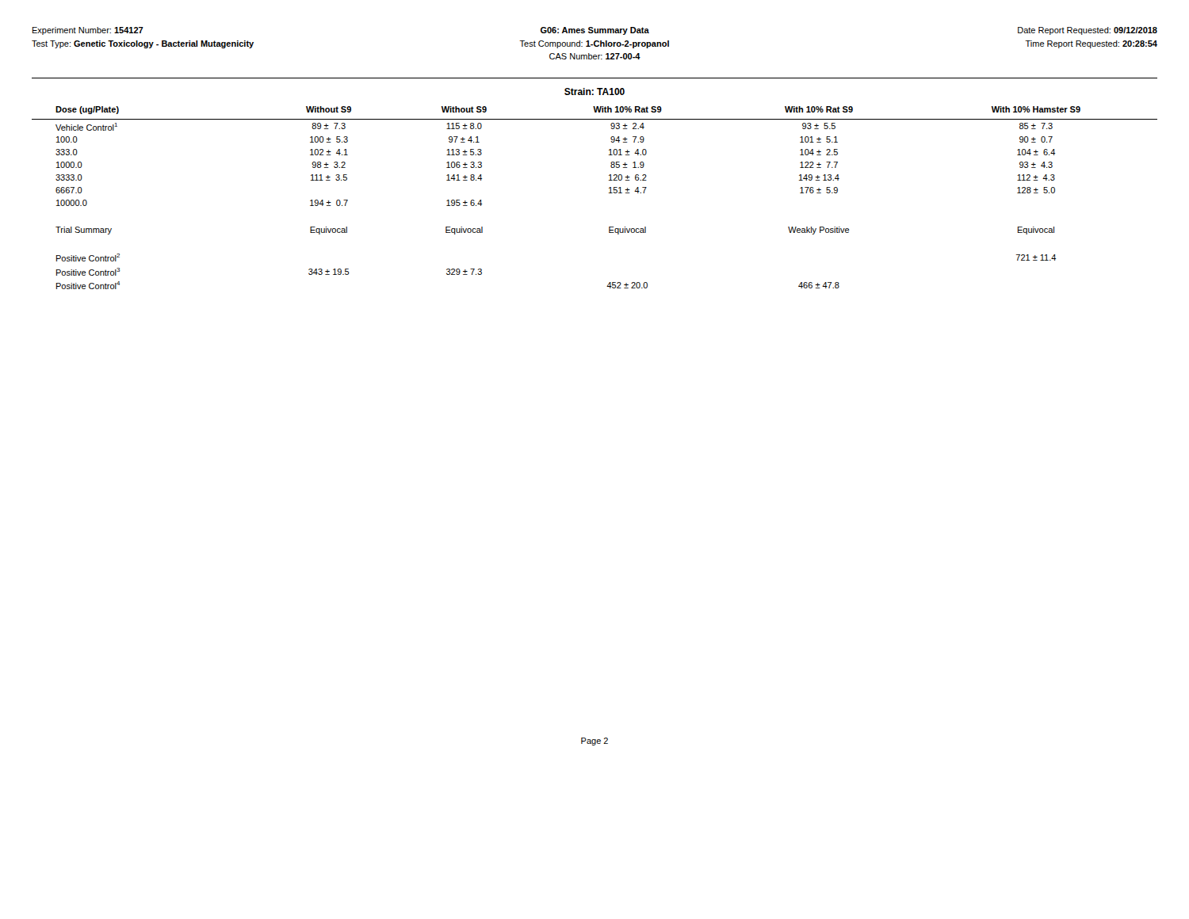Experiment Number: 154127
Test Type: Genetic Toxicology - Bacterial Mutagenicity
G06: Ames Summary Data
Test Compound: 1-Chloro-2-propanol
CAS Number: 127-00-4
Date Report Requested: 09/12/2018
Time Report Requested: 20:28:54
Strain: TA100
| Dose (ug/Plate) | Without S9 | Without S9 | With 10% Rat S9 | With 10% Rat S9 | With 10% Hamster S9 |
| --- | --- | --- | --- | --- | --- |
| Vehicle Control 1 | 89 ± 7.3 | 115 ± 8.0 | 93 ± 2.4 | 93 ± 5.5 | 85 ± 7.3 |
| 100.0 | 100 ± 5.3 | 97 ± 4.1 | 94 ± 7.9 | 101 ± 5.1 | 90 ± 0.7 |
| 333.0 | 102 ± 4.1 | 113 ± 5.3 | 101 ± 4.0 | 104 ± 2.5 | 104 ± 6.4 |
| 1000.0 | 98 ± 3.2 | 106 ± 3.3 | 85 ± 1.9 | 122 ± 7.7 | 93 ± 4.3 |
| 3333.0 | 111 ± 3.5 | 141 ± 8.4 | 120 ± 6.2 | 149 ± 13.4 | 112 ± 4.3 |
| 6667.0 | | | 151 ± 4.7 | 176 ± 5.9 | 128 ± 5.0 |
| 10000.0 | 194 ± 0.7 | 195 ± 6.4 | | | |
| Trial Summary | Equivocal | Equivocal | Equivocal | Weakly Positive | Equivocal |
| Positive Control 2 | | | | | 721 ± 11.4 |
| Positive Control 3 | 343 ± 19.5 | 329 ± 7.3 | | | |
| Positive Control 4 | | | 452 ± 20.0 | 466 ± 47.8 | |
Page 2